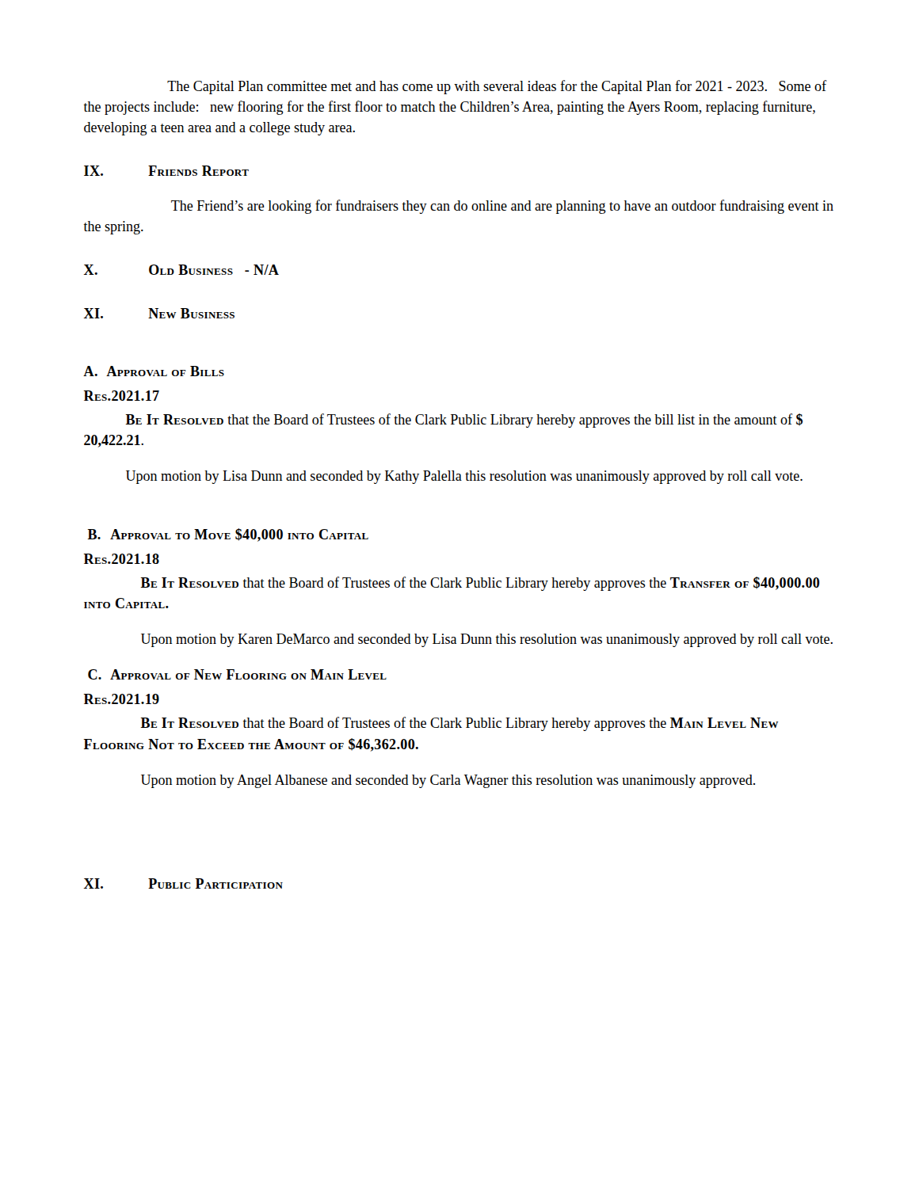The Capital Plan committee met and has come up with several ideas for the Capital Plan for 2021 - 2023. Some of the projects include: new flooring for the first floor to match the Children’s Area, painting the Ayers Room, replacing furniture, developing a teen area and a college study area.
IX. Friends Report
The Friend’s are looking for fundraisers they can do online and are planning to have an outdoor fundraising event in the spring.
X. Old Business - N/A
XI. New Business
A. Approval of Bills
Res.2021.17
Be It Resolved that the Board of Trustees of the Clark Public Library hereby approves the bill list in the amount of $ 20,422.21.
Upon motion by Lisa Dunn and seconded by Kathy Palella this resolution was unanimously approved by roll call vote.
B. Approval to Move $40,000 into Capital
Res.2021.18
Be It Resolved that the Board of Trustees of the Clark Public Library hereby approves the Transfer of $40,000.00 into Capital.
Upon motion by Karen DeMarco and seconded by Lisa Dunn this resolution was unanimously approved by roll call vote.
C. Approval of New Flooring on Main Level
Res.2021.19
Be It Resolved that the Board of Trustees of the Clark Public Library hereby approves the Main Level New Flooring Not to Exceed the Amount of $46,362.00.
Upon motion by Angel Albanese and seconded by Carla Wagner this resolution was unanimously approved.
XI. Public Participation